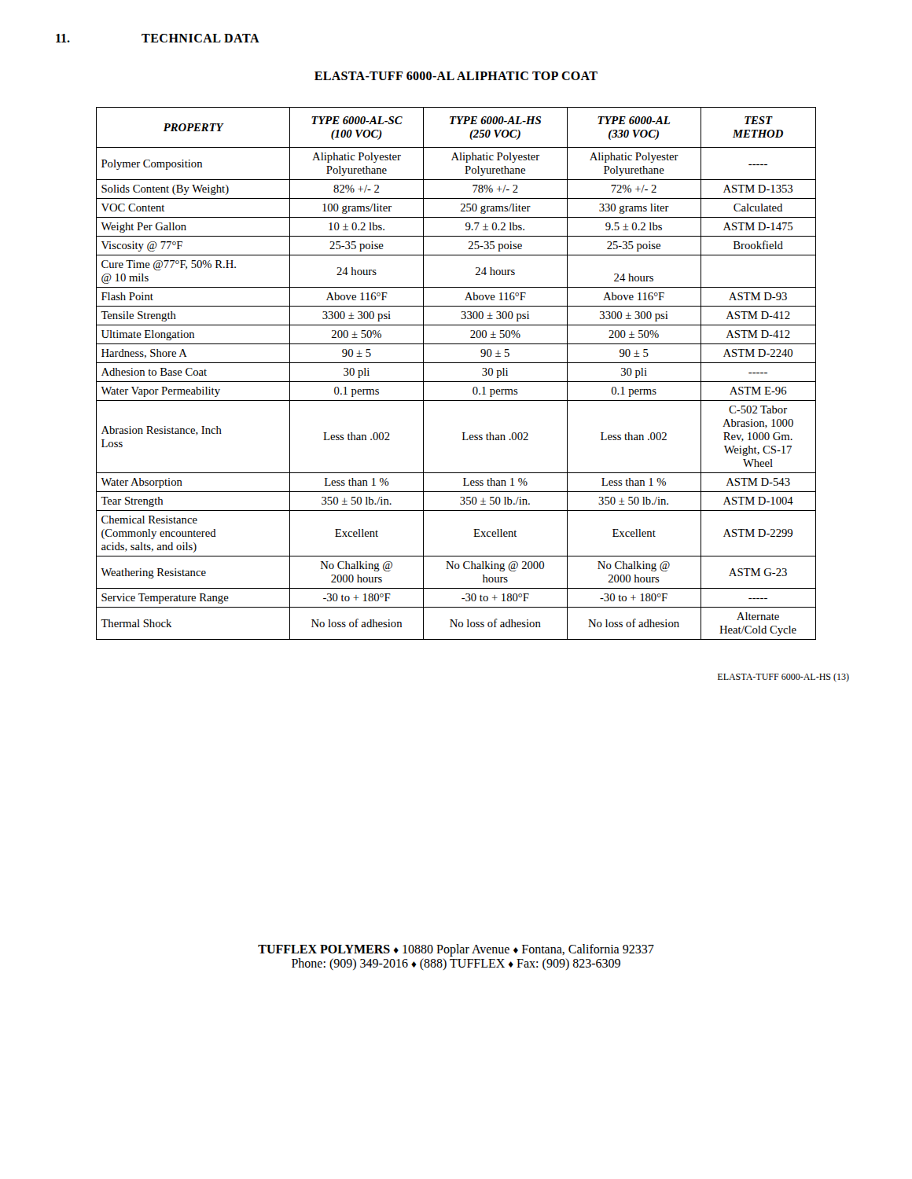11. TECHNICAL DATA
ELASTA-TUFF 6000-AL ALIPHATIC TOP COAT
| PROPERTY | TYPE 6000-AL-SC (100 VOC) | TYPE 6000-AL-HS (250 VOC) | TYPE 6000-AL (330 VOC) | TEST METHOD |
| --- | --- | --- | --- | --- |
| Polymer Composition | Aliphatic Polyester Polyurethane | Aliphatic Polyester Polyurethane | Aliphatic Polyester Polyurethane | ----- |
| Solids Content (By Weight) | 82% +/- 2 | 78% +/- 2 | 72% +/- 2 | ASTM D-1353 |
| VOC Content | 100 grams/liter | 250 grams/liter | 330 grams liter | Calculated |
| Weight Per Gallon | 10 ± 0.2 lbs. | 9.7 ± 0.2 lbs. | 9.5 ± 0.2 lbs | ASTM D-1475 |
| Viscosity @ 77°F | 25-35 poise | 25-35 poise | 25-35 poise | Brookfield |
| Cure Time @77°F, 50% R.H. @ 10 mils | 24 hours | 24 hours | 24 hours | |
| Flash Point | Above 116°F | Above 116°F | Above 116°F | ASTM D-93 |
| Tensile Strength | 3300 ± 300 psi | 3300 ± 300 psi | 3300 ± 300 psi | ASTM D-412 |
| Ultimate Elongation | 200 ± 50% | 200 ± 50% | 200 ± 50% | ASTM D-412 |
| Hardness, Shore A | 90 ± 5 | 90 ± 5 | 90 ± 5 | ASTM D-2240 |
| Adhesion to Base Coat | 30 pli | 30 pli | 30 pli | ----- |
| Water Vapor Permeability | 0.1 perms | 0.1 perms | 0.1 perms | ASTM E-96 |
| Abrasion Resistance, Inch Loss | Less than .002 | Less than .002 | Less than .002 | C-502 Tabor Abrasion, 1000 Rev, 1000 Gm. Weight, CS-17 Wheel |
| Water Absorption | Less than 1 % | Less than 1 % | Less than 1 % | ASTM D-543 |
| Tear Strength | 350 ± 50 lb./in. | 350 ± 50 lb./in. | 350 ± 50 lb./in. | ASTM D-1004 |
| Chemical Resistance (Commonly encountered acids, salts, and oils) | Excellent | Excellent | Excellent | ASTM D-2299 |
| Weathering Resistance | No Chalking @ 2000 hours | No Chalking @ 2000 hours | No Chalking @ 2000 hours | ASTM G-23 |
| Service Temperature Range | -30 to + 180°F | -30 to + 180°F | -30 to + 180°F | ----- |
| Thermal Shock | No loss of adhesion | No loss of adhesion | No loss of adhesion | Alternate Heat/Cold Cycle |
ELASTA-TUFF 6000-AL-HS (13)
TUFFLEX POLYMERS ♦ 10880 Poplar Avenue ♦ Fontana, California 92337
Phone: (909) 349-2016 ♦ (888) TUFFLEX ♦ Fax: (909) 823-6309